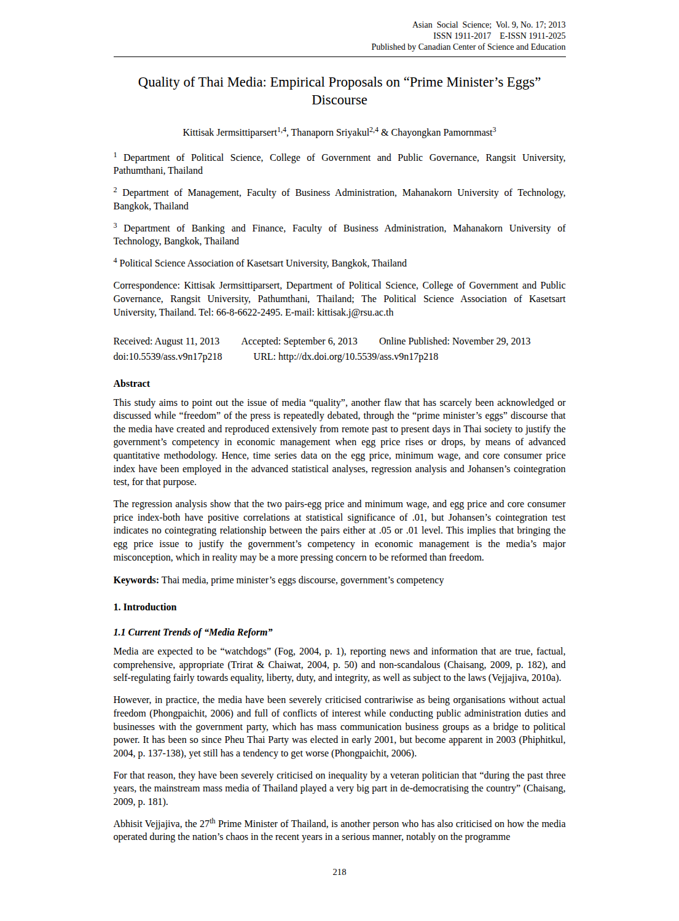Asian Social Science; Vol. 9, No. 17; 2013
ISSN 1911-2017 E-ISSN 1911-2025
Published by Canadian Center of Science and Education
Quality of Thai Media: Empirical Proposals on “Prime Minister’s Eggs” Discourse
Kittisak Jermsittiparsert1,4, Thanaporn Sriyakul2,4 & Chayongkan Pamornmast3
1 Department of Political Science, College of Government and Public Governance, Rangsit University, Pathumthani, Thailand
2 Department of Management, Faculty of Business Administration, Mahanakorn University of Technology, Bangkok, Thailand
3 Department of Banking and Finance, Faculty of Business Administration, Mahanakorn University of Technology, Bangkok, Thailand
4 Political Science Association of Kasetsart University, Bangkok, Thailand
Correspondence: Kittisak Jermsittiparsert, Department of Political Science, College of Government and Public Governance, Rangsit University, Pathumthani, Thailand; The Political Science Association of Kasetsart University, Thailand. Tel: 66-8-6622-2495. E-mail: kittisak.j@rsu.ac.th
Received: August 11, 2013 Accepted: September 6, 2013 Online Published: November 29, 2013
doi:10.5539/ass.v9n17p218 URL: http://dx.doi.org/10.5539/ass.v9n17p218
Abstract
This study aims to point out the issue of media “quality”, another flaw that has scarcely been acknowledged or discussed while “freedom” of the press is repeatedly debated, through the “prime minister’s eggs” discourse that the media have created and reproduced extensively from remote past to present days in Thai society to justify the government’s competency in economic management when egg price rises or drops, by means of advanced quantitative methodology. Hence, time series data on the egg price, minimum wage, and core consumer price index have been employed in the advanced statistical analyses, regression analysis and Johansen’s cointegration test, for that purpose.
The regression analysis show that the two pairs-egg price and minimum wage, and egg price and core consumer price index-both have positive correlations at statistical significance of .01, but Johansen’s cointegration test indicates no cointegrating relationship between the pairs either at .05 or .01 level. This implies that bringing the egg price issue to justify the government’s competency in economic management is the media’s major misconception, which in reality may be a more pressing concern to be reformed than freedom.
Keywords: Thai media, prime minister’s eggs discourse, government’s competency
1. Introduction
1.1 Current Trends of “Media Reform”
Media are expected to be “watchdogs” (Fog, 2004, p. 1), reporting news and information that are true, factual, comprehensive, appropriate (Trirat & Chaiwat, 2004, p. 50) and non-scandalous (Chaisang, 2009, p. 182), and self-regulating fairly towards equality, liberty, duty, and integrity, as well as subject to the laws (Vejjajiva, 2010a).
However, in practice, the media have been severely criticised contrariwise as being organisations without actual freedom (Phongpaichit, 2006) and full of conflicts of interest while conducting public administration duties and businesses with the government party, which has mass communication business groups as a bridge to political power. It has been so since Pheu Thai Party was elected in early 2001, but become apparent in 2003 (Phiphitkul, 2004, p. 137-138), yet still has a tendency to get worse (Phongpaichit, 2006).
For that reason, they have been severely criticised on inequality by a veteran politician that “during the past three years, the mainstream mass media of Thailand played a very big part in de-democratising the country” (Chaisang, 2009, p. 181).
Abhisit Vejjajiva, the 27th Prime Minister of Thailand, is another person who has also criticised on how the media operated during the nation’s chaos in the recent years in a serious manner, notably on the programme
218